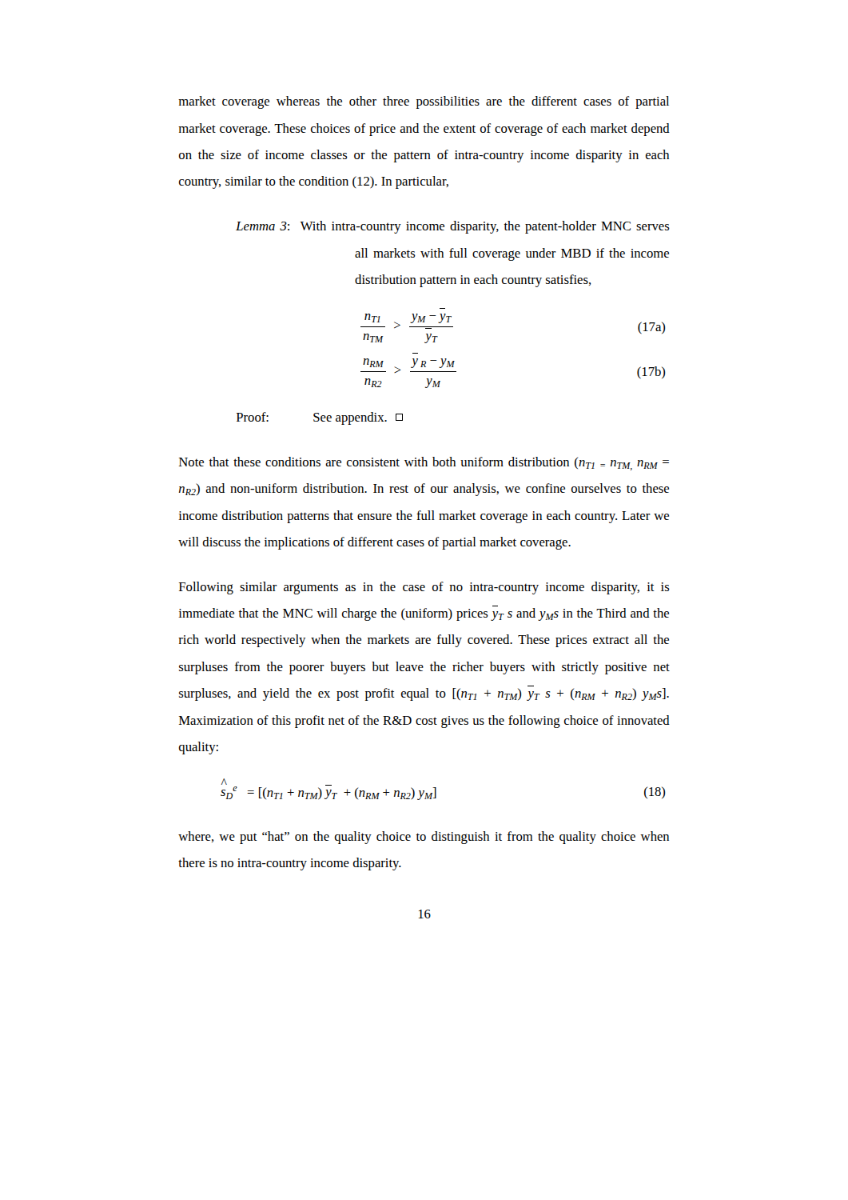market coverage whereas the other three possibilities are the different cases of partial market coverage. These choices of price and the extent of coverage of each market depend on the size of income classes or the pattern of intra-country income disparity in each country, similar to the condition (12). In particular,
Lemma 3: With intra-country income disparity, the patent-holder MNC serves all markets with full coverage under MBD if the income distribution pattern in each country satisfies,
nT1 nTM > yM − yT yT (17a)
nRM nR2 > y R − yM yM (17b)
Proof: See appendix.
Note that these conditions are consistent with both uniform distribution (nT1 = nTM, nRM = nR2) and non-uniform distribution. In rest of our analysis, we confine ourselves to these income distribution patterns that ensure the full market coverage in each country. Later we will discuss the implications of different cases of partial market coverage.
Following similar arguments as in the case of no intra-country income disparity, it is immediate that the MNC will charge the (uniform) prices yT s and yMs in the Third and the rich world respectively when the markets are fully covered. These prices extract all the surpluses from the poorer buyers but leave the richer buyers with strictly positive net surpluses, and yield the ex post profit equal to [(nT1 + nTM) yT s + (nRM + nR2) yMs]. Maximization of this profit net of the R&D cost gives us the following choice of innovated quality:
^s De = [(nT1 + nTM) yT + (nRM + nR2) yM] (18)
where, we put “hat” on the quality choice to distinguish it from the quality choice when there is no intra-country income disparity.
16